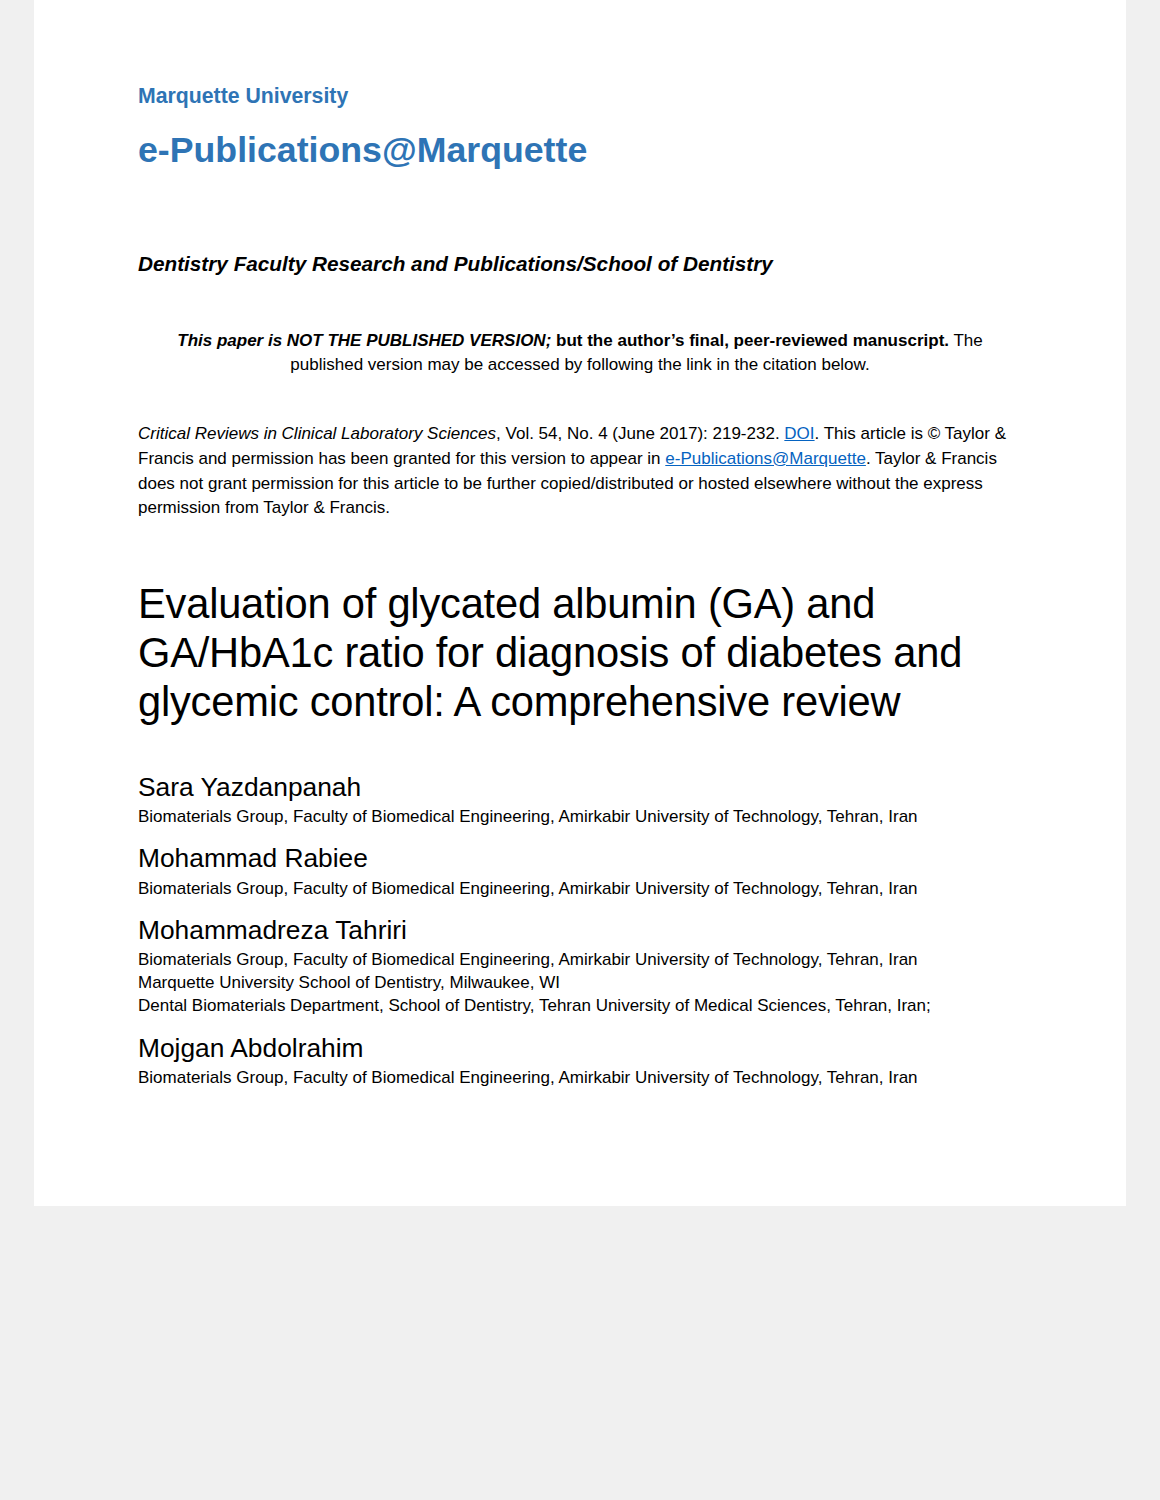Marquette University
e-Publications@Marquette
Dentistry Faculty Research and Publications/School of Dentistry
This paper is NOT THE PUBLISHED VERSION; but the author’s final, peer-reviewed manuscript. The published version may be accessed by following the link in the citation below.
Critical Reviews in Clinical Laboratory Sciences, Vol. 54, No. 4 (June 2017): 219-232. DOI. This article is © Taylor & Francis and permission has been granted for this version to appear in e-Publications@Marquette. Taylor & Francis does not grant permission for this article to be further copied/distributed or hosted elsewhere without the express permission from Taylor & Francis.
Evaluation of glycated albumin (GA) and GA/HbA1c ratio for diagnosis of diabetes and glycemic control: A comprehensive review
Sara Yazdanpanah
Biomaterials Group, Faculty of Biomedical Engineering, Amirkabir University of Technology, Tehran, Iran
Mohammad Rabiee
Biomaterials Group, Faculty of Biomedical Engineering, Amirkabir University of Technology, Tehran, Iran
Mohammadreza Tahriri
Biomaterials Group, Faculty of Biomedical Engineering, Amirkabir University of Technology, Tehran, Iran
Marquette University School of Dentistry, Milwaukee, WI
Dental Biomaterials Department, School of Dentistry, Tehran University of Medical Sciences, Tehran, Iran;
Mojgan Abdolrahim
Biomaterials Group, Faculty of Biomedical Engineering, Amirkabir University of Technology, Tehran, Iran